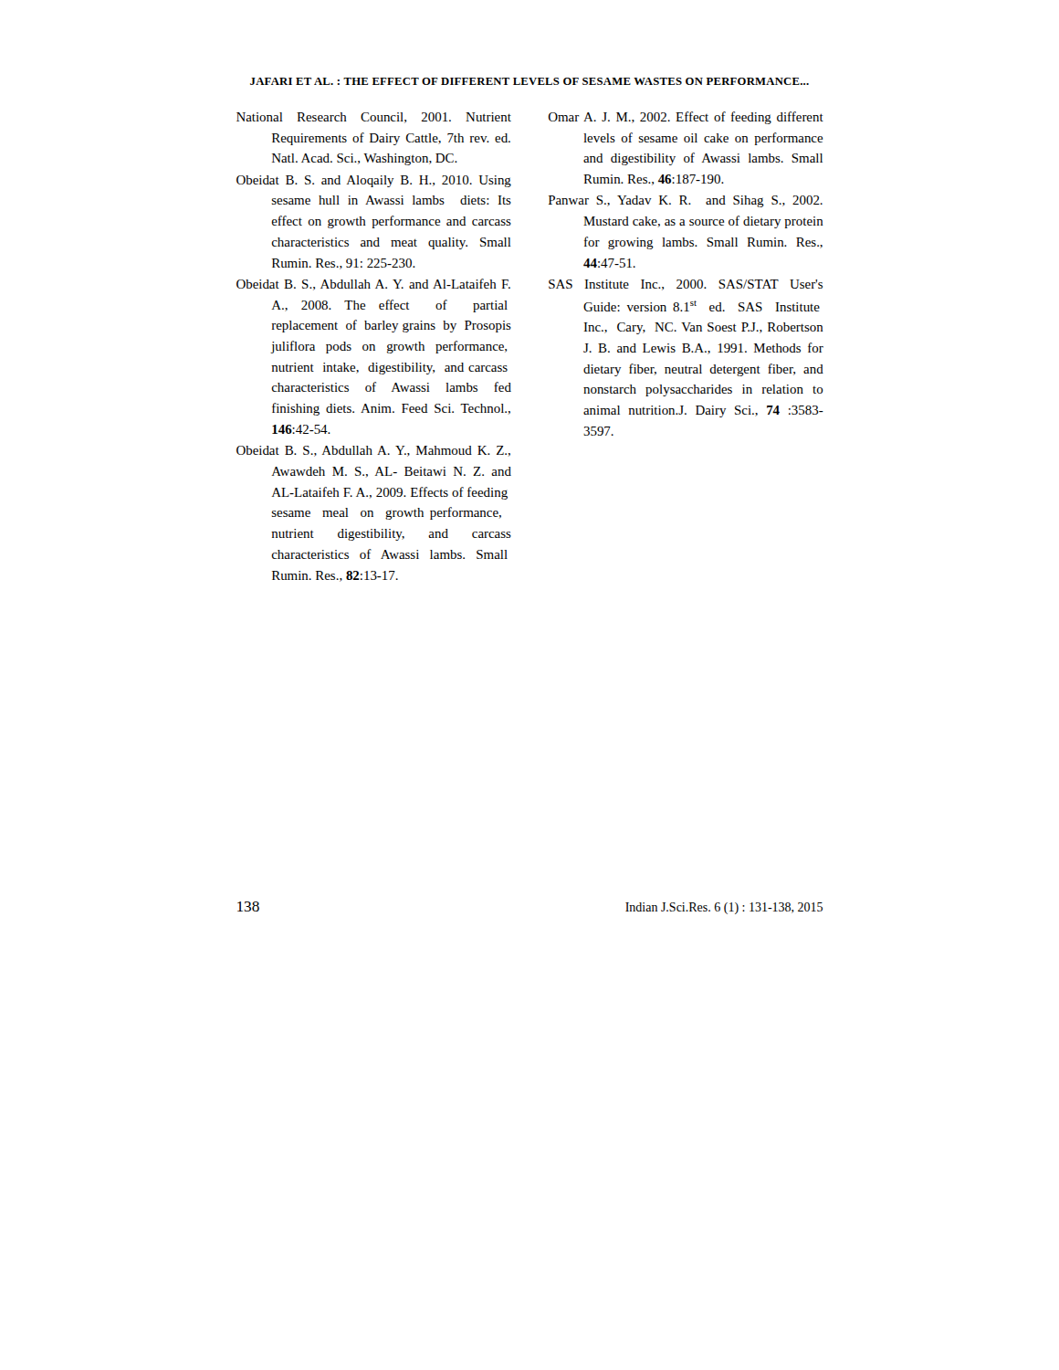JAFARI ET AL. : THE EFFECT OF DIFFERENT LEVELS OF SESAME WASTES ON PERFORMANCE...
National Research Council, 2001. Nutrient Requirements of Dairy Cattle, 7th rev. ed. Natl. Acad. Sci., Washington, DC.
Obeidat B. S. and Aloqaily B. H., 2010. Using sesame hull in Awassi lambs diets: Its effect on growth performance and carcass characteristics and meat quality. Small Rumin. Res., 91: 225-230.
Obeidat B. S., Abdullah A. Y. and Al-Lataifeh F. A., 2008. The effect of partial replacement of barley grains by Prosopis juliflora pods on growth performance, nutrient intake, digestibility, and carcass characteristics of Awassi lambs fed finishing diets. Anim. Feed Sci. Technol., 146:42-54.
Obeidat B. S., Abdullah A. Y., Mahmoud K. Z., Awawdeh M. S., AL- Beitawi N. Z. and AL-Lataifeh F. A., 2009. Effects of feeding sesame meal on growth performance, nutrient digestibility, and carcass characteristics of Awassi lambs. Small Rumin. Res., 82:13-17.
Omar A. J. M., 2002. Effect of feeding different levels of sesame oil cake on performance and digestibility of Awassi lambs. Small Rumin. Res., 46:187-190.
Panwar S., Yadav K. R. and Sihag S., 2002. Mustard cake, as a source of dietary protein for growing lambs. Small Rumin. Res., 44:47-51.
SAS Institute Inc., 2000. SAS/STAT User's Guide: version 8.1st ed. SAS Institute Inc., Cary, NC. Van Soest P.J., Robertson J. B. and Lewis B.A., 1991. Methods for dietary fiber, neutral detergent fiber, and nonstarch polysaccharides in relation to animal nutrition.J. Dairy Sci., 74 :3583-3597.
138
Indian J.Sci.Res. 6 (1) : 131-138, 2015